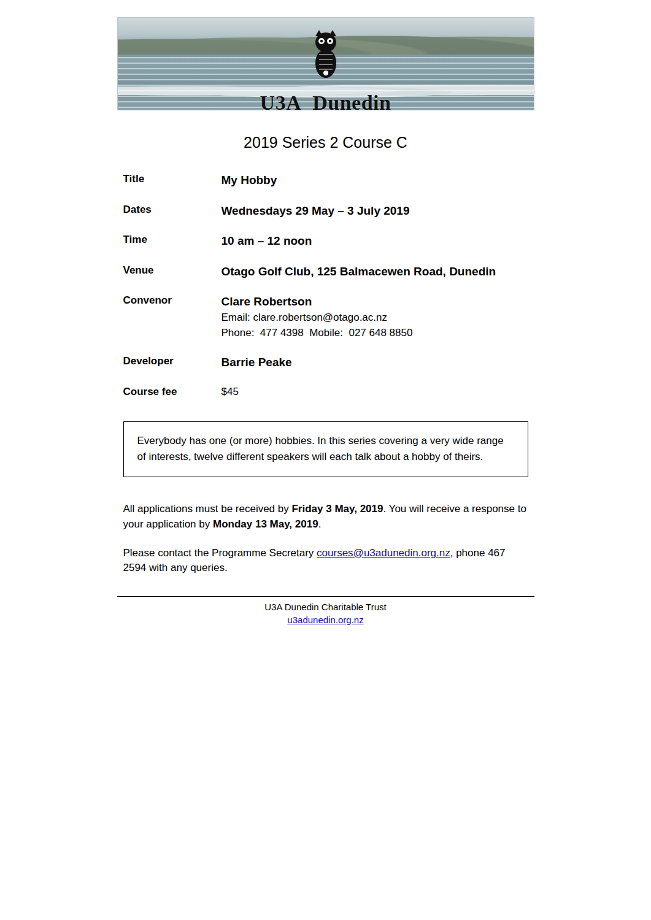U3A Dunedin
2019 Series 2 Course C
| Title | My Hobby |
| Dates | Wednesdays 29 May – 3 July 2019 |
| Time | 10 am – 12 noon |
| Venue | Otago Golf Club, 125 Balmacewen Road, Dunedin |
| Convenor | Clare Robertson Email: clare.robertson@otago.ac.nz Phone: 477 4398 Mobile: 027 648 8850 |
| Developer | Barrie Peake |
| Course fee | $45 |
Everybody has one (or more) hobbies. In this series covering a very wide range of interests, twelve different speakers will each talk about a hobby of theirs.
All applications must be received by Friday 3 May, 2019. You will receive a response to your application by Monday 13 May, 2019.
Please contact the Programme Secretary courses@u3adunedin.org.nz, phone 467 2594 with any queries.
U3A Dunedin Charitable Trust
u3adunedin.org.nz